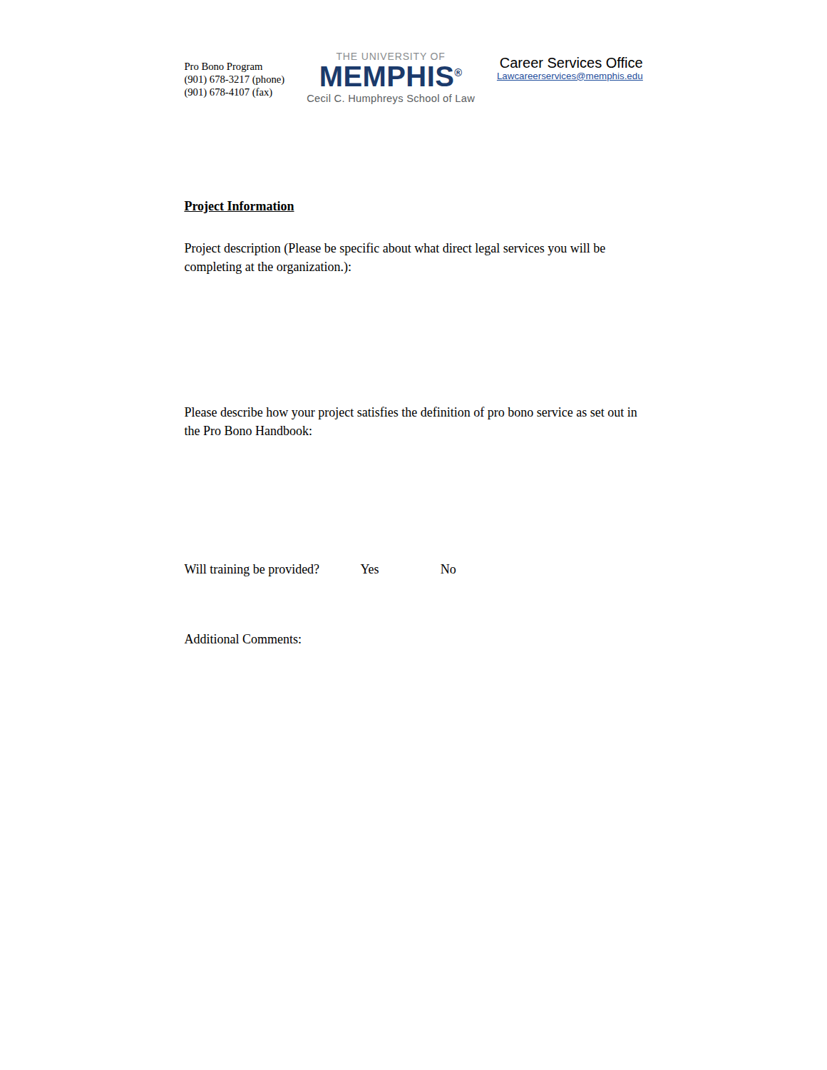Pro Bono Program
(901) 678-3217 (phone)
(901) 678-4107 (fax)
The University of
MEMPHIS®
Cecil C. Humphreys School of Law
Career Services Office
Lawcareerservices@memphis.edu
Project Information
Project description (Please be specific about what direct legal services you will be completing at the organization.):
Please describe how your project satisfies the definition of pro bono service as set out in the Pro Bono Handbook:
Will training be provided? Yes No
Additional Comments: